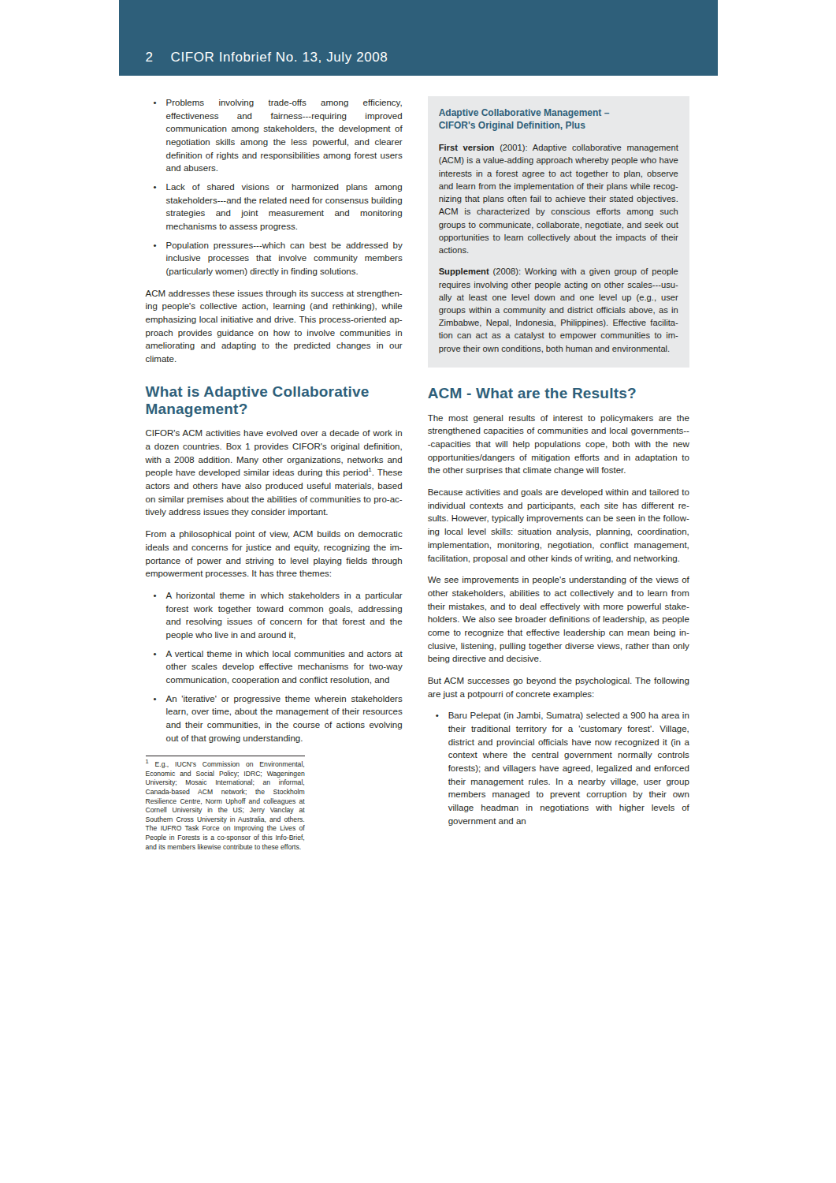2 CIFOR Infobrief No. 13, July 2008
Problems involving trade-offs among efficiency, effectiveness and fairness---requiring improved communication among stakeholders, the development of negotiation skills among the less powerful, and clearer definition of rights and responsibilities among forest users and abusers.
Lack of shared visions or harmonized plans among stakeholders---and the related need for consensus building strategies and joint measurement and monitoring mechanisms to assess progress.
Population pressures---which can best be addressed by inclusive processes that involve community members (particularly women) directly in finding solutions.
ACM addresses these issues through its success at strengthening people's collective action, learning (and rethinking), while emphasizing local initiative and drive. This process-oriented approach provides guidance on how to involve communities in ameliorating and adapting to the predicted changes in our climate.
What is Adaptive Collaborative
Management?
CIFOR's ACM activities have evolved over a decade of work in a dozen countries. Box 1 provides CIFOR's original definition, with a 2008 addition. Many other organizations, networks and people have developed similar ideas during this period1. These actors and others have also produced useful materials, based on similar premises about the abilities of communities to pro-actively address issues they consider important.
From a philosophical point of view, ACM builds on democratic ideals and concerns for justice and equity, recognizing the importance of power and striving to level playing fields through empowerment processes. It has three themes:
A horizontal theme in which stakeholders in a particular forest work together toward common goals, addressing and resolving issues of concern for that forest and the people who live in and around it,
A vertical theme in which local communities and actors at other scales develop effective mechanisms for two-way communication, cooperation and conflict resolution, and
An 'iterative' or progressive theme wherein stakeholders learn, over time, about the management of their resources and their communities, in the course of actions evolving out of that growing understanding.
1 E.g., IUCN's Commission on Environmental, Economic and Social Policy; IDRC; Wageningen University; Mosaic International; an informal, Canada-based ACM network; the Stockholm Resilience Centre, Norm Uphoff and colleagues at Cornell University in the US; Jerry Vanclay at Southern Cross University in Australia, and others. The IUFRO Task Force on Improving the Lives of People in Forests is a co-sponsor of this Info-Brief, and its members likewise contribute to these efforts.
Adaptive Collaborative Management –
CIFOR's Original Definition, Plus
First version (2001): Adaptive collaborative management (ACM) is a value-adding approach whereby people who have interests in a forest agree to act together to plan, observe and learn from the implementation of their plans while recognizing that plans often fail to achieve their stated objectives. ACM is characterized by conscious efforts among such groups to communicate, collaborate, negotiate, and seek out opportunities to learn collectively about the impacts of their actions.
Supplement (2008): Working with a given group of people requires involving other people acting on other scales---usually at least one level down and one level up (e.g., user groups within a community and district officials above, as in Zimbabwe, Nepal, Indonesia, Philippines). Effective facilitation can act as a catalyst to empower communities to improve their own conditions, both human and environmental.
ACM - What are the Results?
The most general results of interest to policymakers are the strengthened capacities of communities and local governments---capacities that will help populations cope, both with the new opportunities/dangers of mitigation efforts and in adaptation to the other surprises that climate change will foster.
Because activities and goals are developed within and tailored to individual contexts and participants, each site has different results. However, typically improvements can be seen in the following local level skills: situation analysis, planning, coordination, implementation, monitoring, negotiation, conflict management, facilitation, proposal and other kinds of writing, and networking.
We see improvements in people's understanding of the views of other stakeholders, abilities to act collectively and to learn from their mistakes, and to deal effectively with more powerful stakeholders. We also see broader definitions of leadership, as people come to recognize that effective leadership can mean being inclusive, listening, pulling together diverse views, rather than only being directive and decisive.
But ACM successes go beyond the psychological. The following are just a potpourri of concrete examples:
Baru Pelepat (in Jambi, Sumatra) selected a 900 ha area in their traditional territory for a 'customary forest'. Village, district and provincial officials have now recognized it (in a context where the central government normally controls forests); and villagers have agreed, legalized and enforced their management rules. In a nearby village, user group members managed to prevent corruption by their own village headman in negotiations with higher levels of government and an